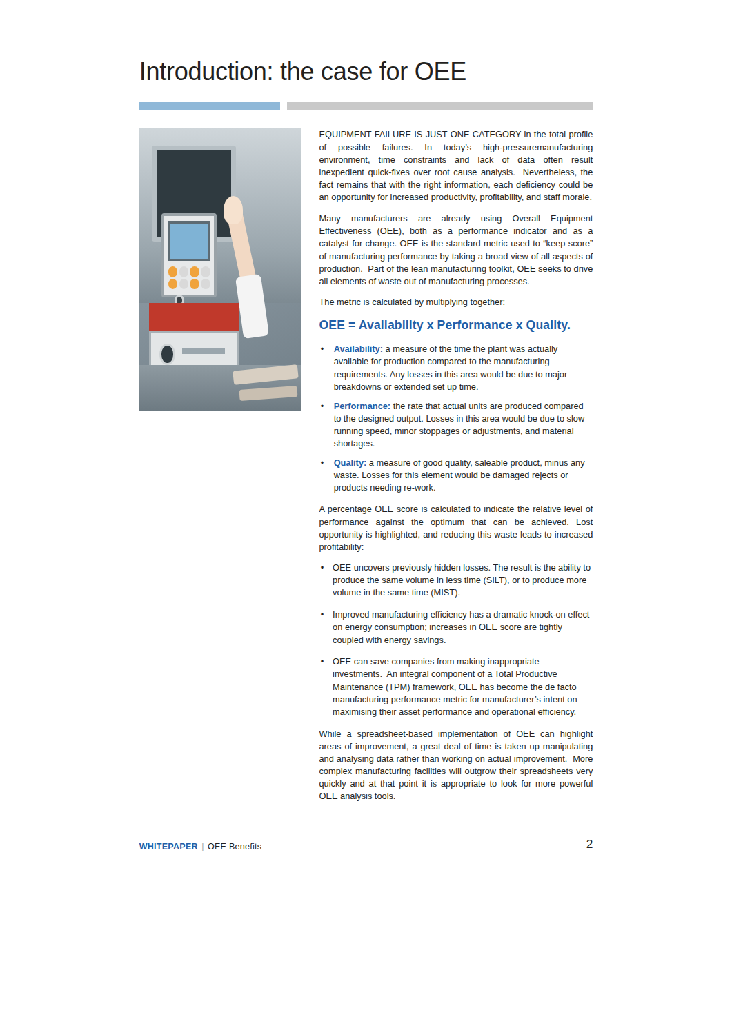Introduction: the case for OEE
EQUIPMENT FAILURE IS JUST ONE CATEGORY in the total profile of possible failures. In today’s high-pressuremanufacturing environment, time constraints and lack of data often result inexpedient quick-fixes over root cause analysis. Nevertheless, the fact remains that with the right information, each deficiency could be an opportunity for increased productivity, profitability, and staff morale.
Many manufacturers are already using Overall Equipment Effectiveness (OEE), both as a performance indicator and as a catalyst for change. OEE is the standard metric used to “keep score” of manufacturing performance by taking a broad view of all aspects of production. Part of the lean manufacturing toolkit, OEE seeks to drive all elements of waste out of manufacturing processes.
The metric is calculated by multiplying together:
OEE = Availability x Performance x Quality.
Availability: a measure of the time the plant was actually available for production compared to the manufacturing requirements. Any losses in this area would be due to major breakdowns or extended set up time.
Performance: the rate that actual units are produced compared to the designed output. Losses in this area would be due to slow running speed, minor stoppages or adjustments, and material shortages.
Quality: a measure of good quality, saleable product, minus any waste. Losses for this element would be damaged rejects or products needing re-work.
A percentage OEE score is calculated to indicate the relative level of performance against the optimum that can be achieved. Lost opportunity is highlighted, and reducing this waste leads to increased profitability:
OEE uncovers previously hidden losses. The result is the ability to produce the same volume in less time (SILT), or to produce more volume in the same time (MIST).
Improved manufacturing efficiency has a dramatic knock-on effect on energy consumption; increases in OEE score are tightly coupled with energy savings.
OEE can save companies from making inappropriate investments. An integral component of a Total Productive Maintenance (TPM) framework, OEE has become the de facto manufacturing performance metric for manufacturer’s intent on maximising their asset performance and operational efficiency.
While a spreadsheet-based implementation of OEE can highlight areas of improvement, a great deal of time is taken up manipulating and analysing data rather than working on actual improvement. More complex manufacturing facilities will outgrow their spreadsheets very quickly and at that point it is appropriate to look for more powerful OEE analysis tools.
WHITEPAPER|OEE Benefits
2